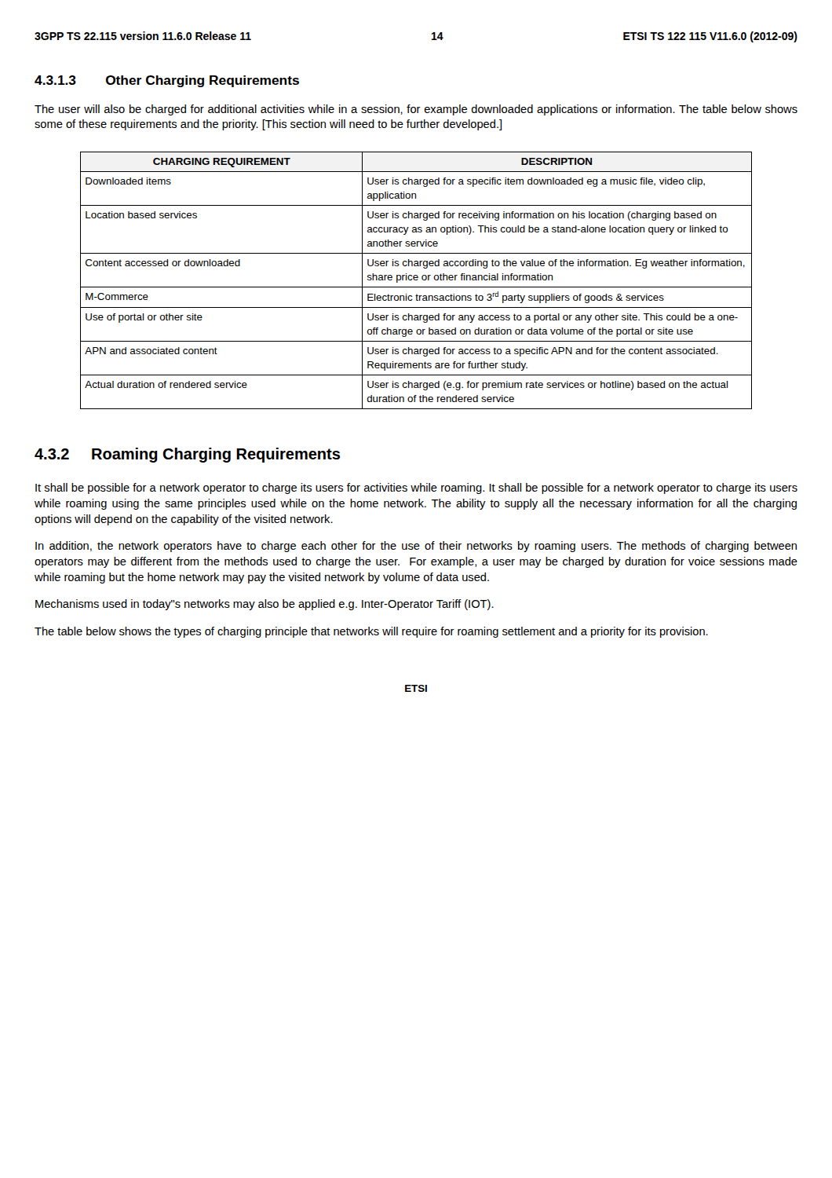3GPP TS 22.115 version 11.6.0 Release 11 14 ETSI TS 122 115 V11.6.0 (2012-09)
4.3.1.3 Other Charging Requirements
The user will also be charged for additional activities while in a session, for example downloaded applications or information. The table below shows some of these requirements and the priority. [This section will need to be further developed.]
| CHARGING REQUIREMENT | DESCRIPTION |
| --- | --- |
| Downloaded items | User is charged for a specific item downloaded eg a music file, video clip, application |
| Location based services | User is charged for receiving information on his location (charging based on accuracy as an option). This could be a stand-alone location query or linked to another service |
| Content accessed or downloaded | User is charged according to the value of the information. Eg weather information, share price or other financial information |
| M-Commerce | Electronic transactions to 3 rd party suppliers of goods & services |
| Use of portal or other site | User is charged for any access to a portal or any other site. This could be a one-off charge or based on duration or data volume of the portal or site use |
| APN and associated content | User is charged for access to a specific APN and for the content associated. Requirements are for further study. |
| Actual duration of rendered service | User is charged (e.g. for premium rate services or hotline) based on the actual duration of the rendered service |
4.3.2 Roaming Charging Requirements
It shall be possible for a network operator to charge its users for activities while roaming. It shall be possible for a network operator to charge its users while roaming using the same principles used while on the home network. The ability to supply all the necessary information for all the charging options will depend on the capability of the visited network.
In addition, the network operators have to charge each other for the use of their networks by roaming users. The methods of charging between operators may be different from the methods used to charge the user. For example, a user may be charged by duration for voice sessions made while roaming but the home network may pay the visited network by volume of data used.
Mechanisms used in today"s networks may also be applied e.g. Inter-Operator Tariff (IOT).
The table below shows the types of charging principle that networks will require for roaming settlement and a priority for its provision.
ETSI